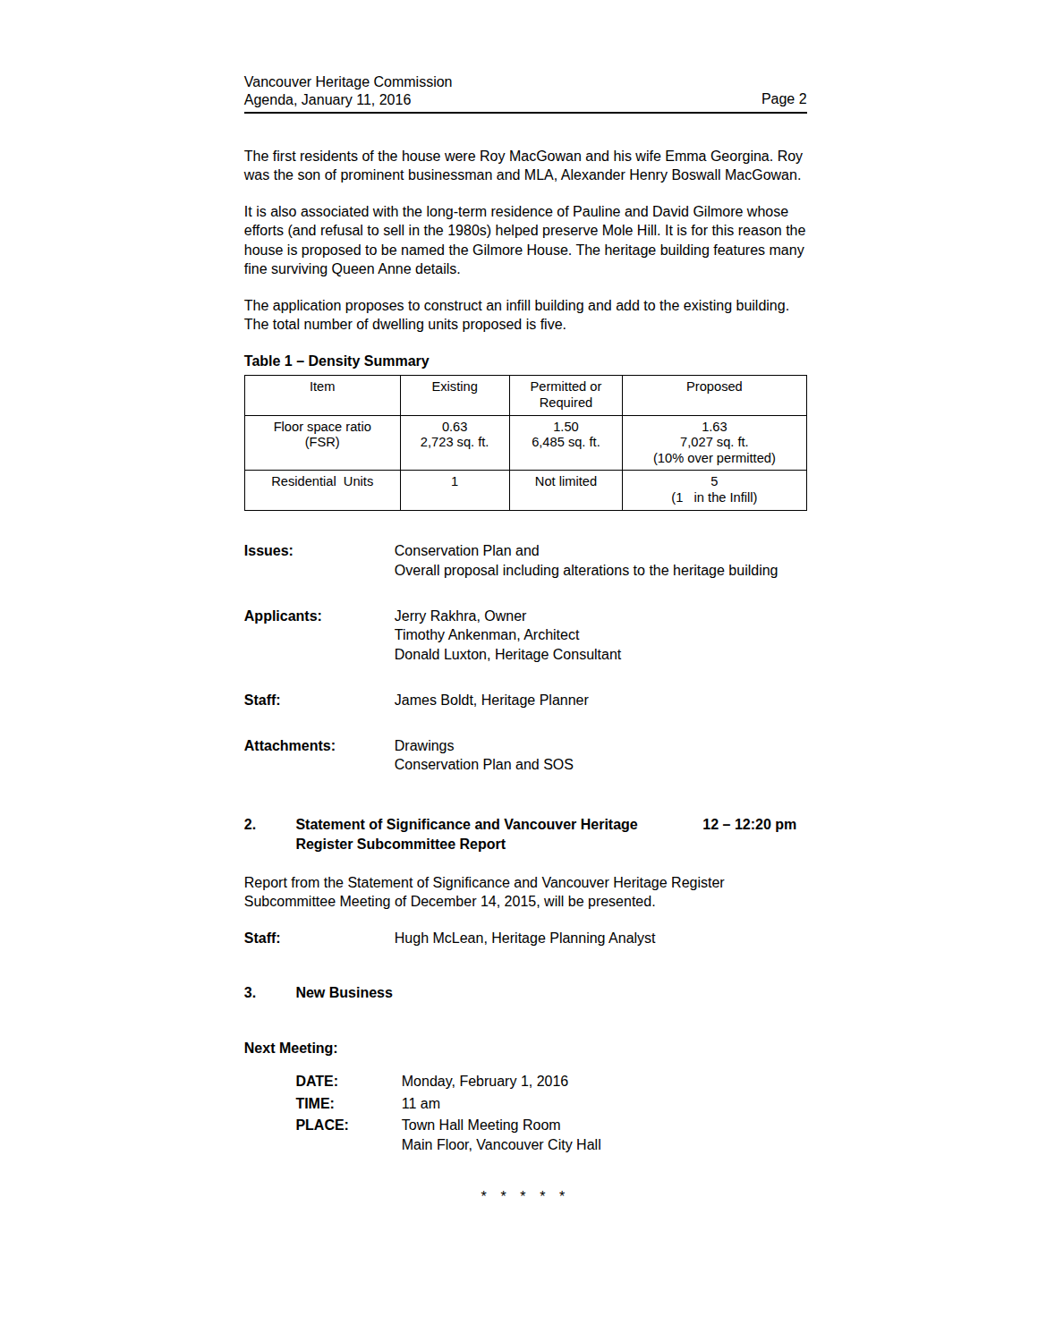Vancouver Heritage Commission
Agenda, January 11, 2016
Page 2
The first residents of the house were Roy MacGowan and his wife Emma Georgina. Roy was the son of prominent businessman and MLA, Alexander Henry Boswall MacGowan.
It is also associated with the long-term residence of Pauline and David Gilmore whose efforts (and refusal to sell in the 1980s) helped preserve Mole Hill. It is for this reason the house is proposed to be named the Gilmore House. The heritage building features many fine surviving Queen Anne details.
The application proposes to construct an infill building and add to the existing building. The total number of dwelling units proposed is five.
Table 1 – Density Summary
| Item | Existing | Permitted or Required | Proposed |
| --- | --- | --- | --- |
| Floor space ratio (FSR) | 0.63 2,723 sq. ft. | 1.50 6,485 sq. ft. | 1.63 7,027 sq. ft. (10% over permitted) |
| Residential Units | 1 | Not limited | 5 (1 in the Infill) |
Issues:
Conservation Plan and Overall proposal including alterations to the heritage building
Applicants:
Jerry Rakhra, Owner Timothy Ankenman, Architect Donald Luxton, Heritage Consultant
Staff:
James Boldt, Heritage Planner
Attachments:
Drawings Conservation Plan and SOS
2.
Statement of Significance and Vancouver Heritage Register Subcommittee Report
12 – 12:20 pm
Report from the Statement of Significance and Vancouver Heritage Register Subcommittee Meeting of December 14, 2015, will be presented.
Staff:
Hugh McLean, Heritage Planning Analyst
3.
New Business
Next Meeting:
| DATE: | Monday, February 1, 2016 |
| TIME: | 11 am |
| PLACE: | Town Hall Meeting Room Main Floor, Vancouver City Hall |
* * * * *